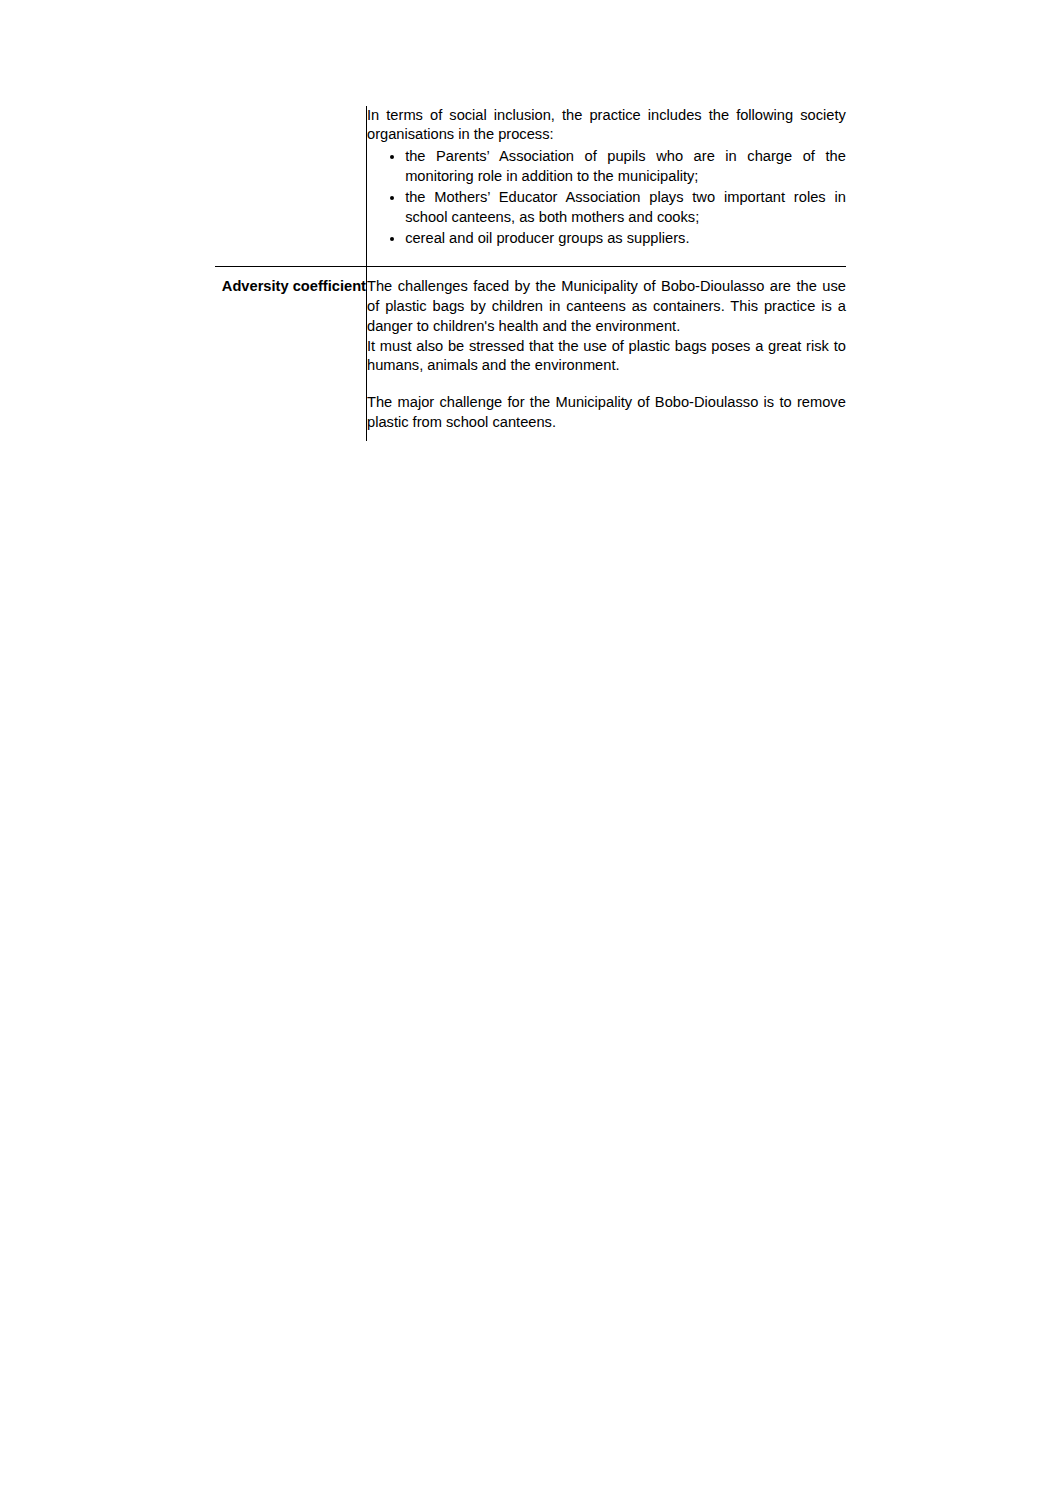| | In terms of social inclusion, the practice includes the following society organisations in the process: the Parents’ Association of pupils who are in charge of the monitoring role in addition to the municipality; the Mothers’ Educator Association plays two important roles in school canteens, as both mothers and cooks; cereal and oil producer groups as suppliers. |
| Adversity coefficient | The challenges faced by the Municipality of Bobo-Dioulasso are the use of plastic bags by children in canteens as containers. This practice is a danger to children's health and the environment. It must also be stressed that the use of plastic bags poses a great risk to humans, animals and the environment. The major challenge for the Municipality of Bobo-Dioulasso is to remove plastic from school canteens. |